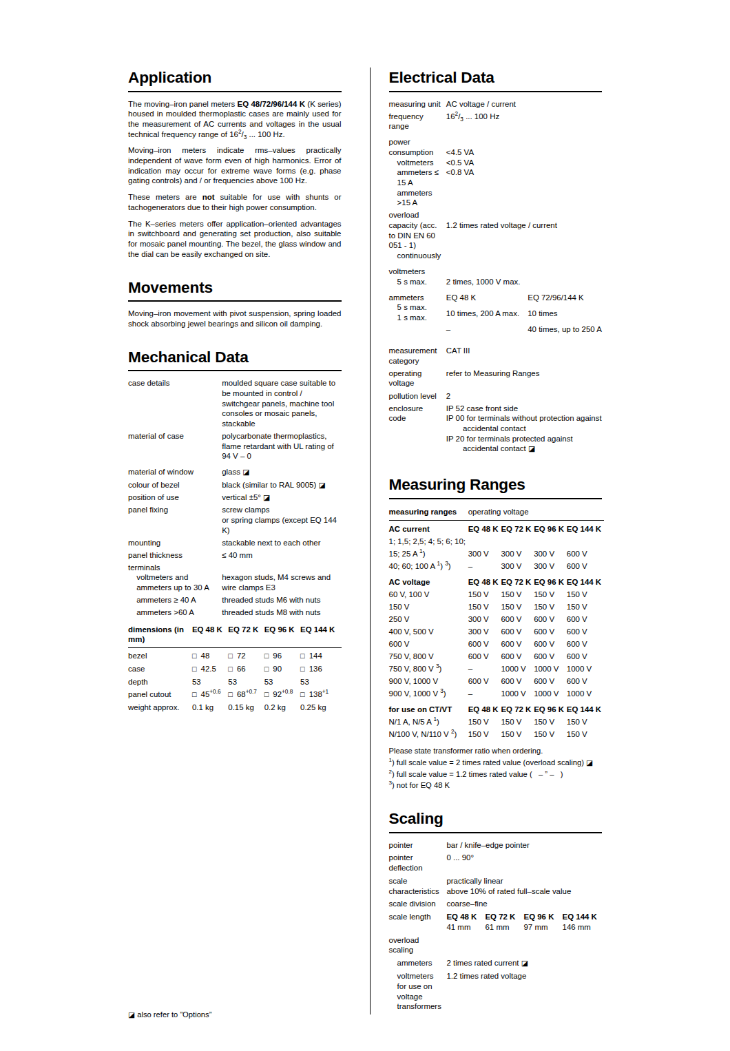Application
The moving–iron panel meters EQ 48/72/96/144 K (K series) housed in moulded thermoplastic cases are mainly used for the measurement of AC currents and voltages in the usual technical frequency range of 162/3 ... 100 Hz.
Moving–iron meters indicate rms–values practically independent of wave form even of high harmonics. Error of indication may occur for extreme wave forms (e.g. phase gating controls) and / or frequencies above 100 Hz.
These meters are not suitable for use with shunts or tachogenerators due to their high power consumption.
The K–series meters offer application–oriented advantages in switch­board and generating set production, also suitable for mosaic panel mounting. The bezel, the glass window and the dial can be easily ex­changed on site.
Movements
Moving–iron movement with pivot suspension, spring loaded shock ab­sorbing jewel bearings and silicon oil damping.
Mechanical Data
| case details | moulded square case suitable to be mounted in control / switchgear panels, machine tool consoles or mosaic panels, stackable |
| material of case | polycarbonate thermoplastics, flame retardant with UL rating of 94 V – 0 |
| material of window | glass ◪ |
| colour of bezel | black (similar to RAL 9005) ◪ |
| position of use | vertical ±5° ◪ |
| panel fixing | screw clamps or spring clamps (except EQ 144 K) |
| mounting | stackable next to each other |
| panel thickness | ≤ 40 mm |
| terminals voltmeters and ammeters up to 30 A | hexagon studs, M4 screws and wire clamps E3 |
| ammeters ≥ 40 A | threaded studs M6 with nuts |
| ammeters >60 A | threaded studs M8 with nuts |
| dimensions (in mm) | EQ 48 K | EQ 72 K | EQ 96 K | EQ 144 K |
| --- | --- | --- | --- | --- |
| bezel | 48 | 72 | 96 | 144 |
| case | 42.5 | 66 | 90 | 136 |
| depth | 53 | 53 | 53 | 53 |
| panel cutout | 45 +0.6 | 68 +0.7 | 92 +0.8 | 138 +1 |
| weight approx. | 0.1 kg | 0.15 kg | 0.2 kg | 0.25 kg |
Electrical Data
| measuring unit | AC voltage / current |
| frequency range | 16 2 / 3 ... 100 Hz |
| power consumption voltmeters ammeters ≤ 15 A ammeters >15 A | <4.5 VA <0.5 VA <0.8 VA |
| overload capacity (acc. to DIN EN 60 051 - 1) continuously | 1.2 times rated voltage / current |
| voltmeters 5 s max. | 2 times, 1000 V max. |
| ammeters 5 s max. 1 s max. | / EQ 48 K / EQ 72/96/144 K / / 10 times, 200 A max. / 10 times / / – / 40 times, up to 250 A / |
| measurement category | CAT III |
| operating voltage | refer to Measuring Ranges |
| pollution level | 2 |
| enclosure code | IP 52 case front side IP 00 for terminals without protection against accidental contact IP 20 for terminals protected against accidental contact ◪ |
Measuring Ranges
| measuring ranges | operating voltage |
| --- | --- |
| AC current | EQ 48 K | EQ 72 K | EQ 96 K | EQ 144 K |
| 1; 1,5; 2,5; 4; 5; 6; 10; | | | | |
| 15; 25 A 1 ) | 300 V | 300 V | 300 V | 600 V |
| 40; 60; 100 A 1 ) 3 ) | – | 300 V | 300 V | 600 V |
| AC voltage | EQ 48 K | EQ 72 K | EQ 96 K | EQ 144 K |
| 60 V, 100 V | 150 V | 150 V | 150 V | 150 V |
| 150 V | 150 V | 150 V | 150 V | 150 V |
| 250 V | 300 V | 600 V | 600 V | 600 V |
| 400 V, 500 V | 300 V | 600 V | 600 V | 600 V |
| 600 V | 600 V | 600 V | 600 V | 600 V |
| 750 V, 800 V | 600 V | 600 V | 600 V | 600 V |
| 750 V, 800 V 3 ) | – | 1000 V | 1000 V | 1000 V |
| 900 V, 1000 V | 600 V | 600 V | 600 V | 600 V |
| 900 V, 1000 V 3 ) | – | 1000 V | 1000 V | 1000 V |
| for use on CT/VT | EQ 48 K | EQ 72 K | EQ 96 K | EQ 144 K |
| N/1 A, N/5 A 1 ) | 150 V | 150 V | 150 V | 150 V |
| N/100 V, N/110 V 2 ) | 150 V | 150 V | 150 V | 150 V |
Please state transformer ratio when ordering.
1) full scale value = 2 times rated value (overload scaling) ◪
2) full scale value = 1.2 times rated value ( – ” – )
3) not for EQ 48 K
Scaling
| pointer | bar / knife–edge pointer |
| pointer deflection | 0 ... 90° |
| scale characteristics | practically linear above 10% of rated full–scale value |
| scale division | coarse–fine |
| scale length | / EQ 48 K / EQ 72 K / EQ 96 K / EQ 144 K / / 41 mm / 61 mm / 97 mm / 146 mm / |
| overload scaling | |
| ammeters | 2 times rated current ◪ |
| voltmeters for use on voltage transformers | 1.2 times rated voltage |
◪ also refer to ”Options”